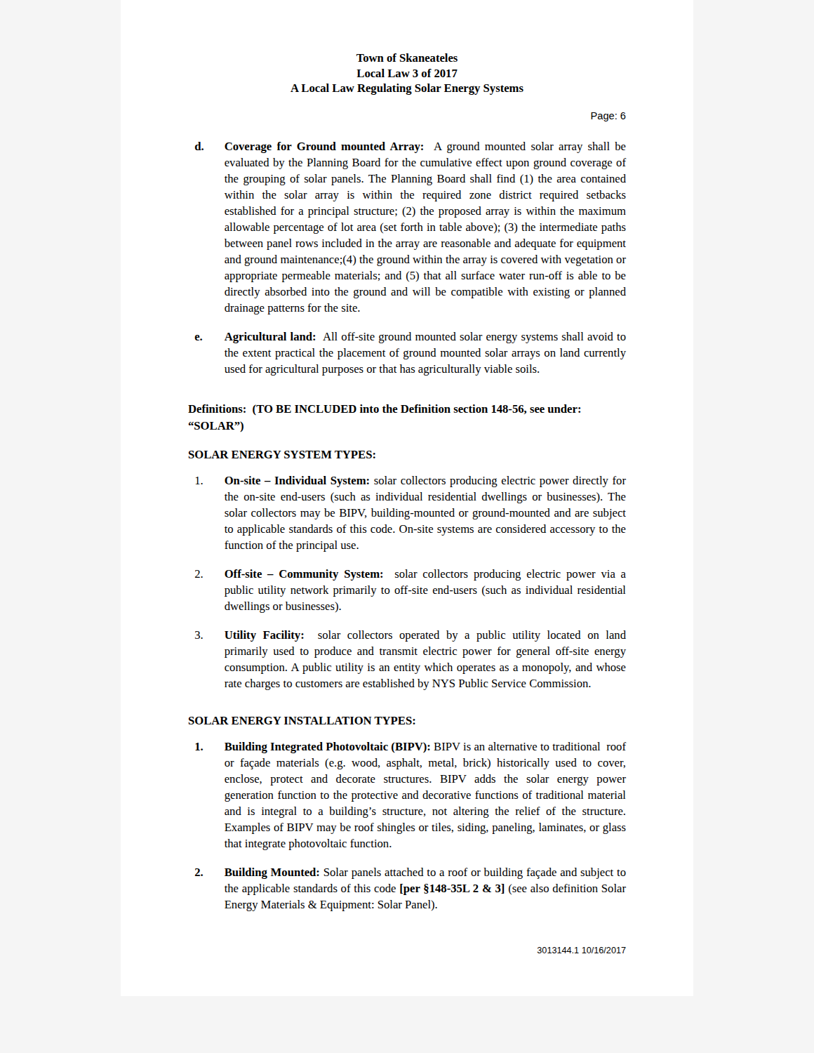Town of Skaneateles Local Law 3 of 2017 A Local Law Regulating Solar Energy Systems
Page: 6
d. Coverage for Ground mounted Array: A ground mounted solar array shall be evaluated by the Planning Board for the cumulative effect upon ground coverage of the grouping of solar panels. The Planning Board shall find (1) the area contained within the solar array is within the required zone district required setbacks established for a principal structure; (2) the proposed array is within the maximum allowable percentage of lot area (set forth in table above); (3) the intermediate paths between panel rows included in the array are reasonable and adequate for equipment and ground maintenance;(4) the ground within the array is covered with vegetation or appropriate permeable materials; and (5) that all surface water run-off is able to be directly absorbed into the ground and will be compatible with existing or planned drainage patterns for the site.
e. Agricultural land: All off-site ground mounted solar energy systems shall avoid to the extent practical the placement of ground mounted solar arrays on land currently used for agricultural purposes or that has agriculturally viable soils.
Definitions: (TO BE INCLUDED into the Definition section 148-56, see under: “SOLAR”)
SOLAR ENERGY SYSTEM TYPES:
1. On-site – Individual System: solar collectors producing electric power directly for the on-site end-users (such as individual residential dwellings or businesses). The solar collectors may be BIPV, building-mounted or ground-mounted and are subject to applicable standards of this code. On-site systems are considered accessory to the function of the principal use.
2. Off-site – Community System: solar collectors producing electric power via a public utility network primarily to off-site end-users (such as individual residential dwellings or businesses).
3. Utility Facility: solar collectors operated by a public utility located on land primarily used to produce and transmit electric power for general off-site energy consumption. A public utility is an entity which operates as a monopoly, and whose rate charges to customers are established by NYS Public Service Commission.
SOLAR ENERGY INSTALLATION TYPES:
1. Building Integrated Photovoltaic (BIPV): BIPV is an alternative to traditional roof or façade materials (e.g. wood, asphalt, metal, brick) historically used to cover, enclose, protect and decorate structures. BIPV adds the solar energy power generation function to the protective and decorative functions of traditional material and is integral to a building’s structure, not altering the relief of the structure. Examples of BIPV may be roof shingles or tiles, siding, paneling, laminates, or glass that integrate photovoltaic function.
2. Building Mounted: Solar panels attached to a roof or building façade and subject to the applicable standards of this code [per §148-35L 2 & 3] (see also definition Solar Energy Materials & Equipment: Solar Panel).
3013144.1 10/16/2017